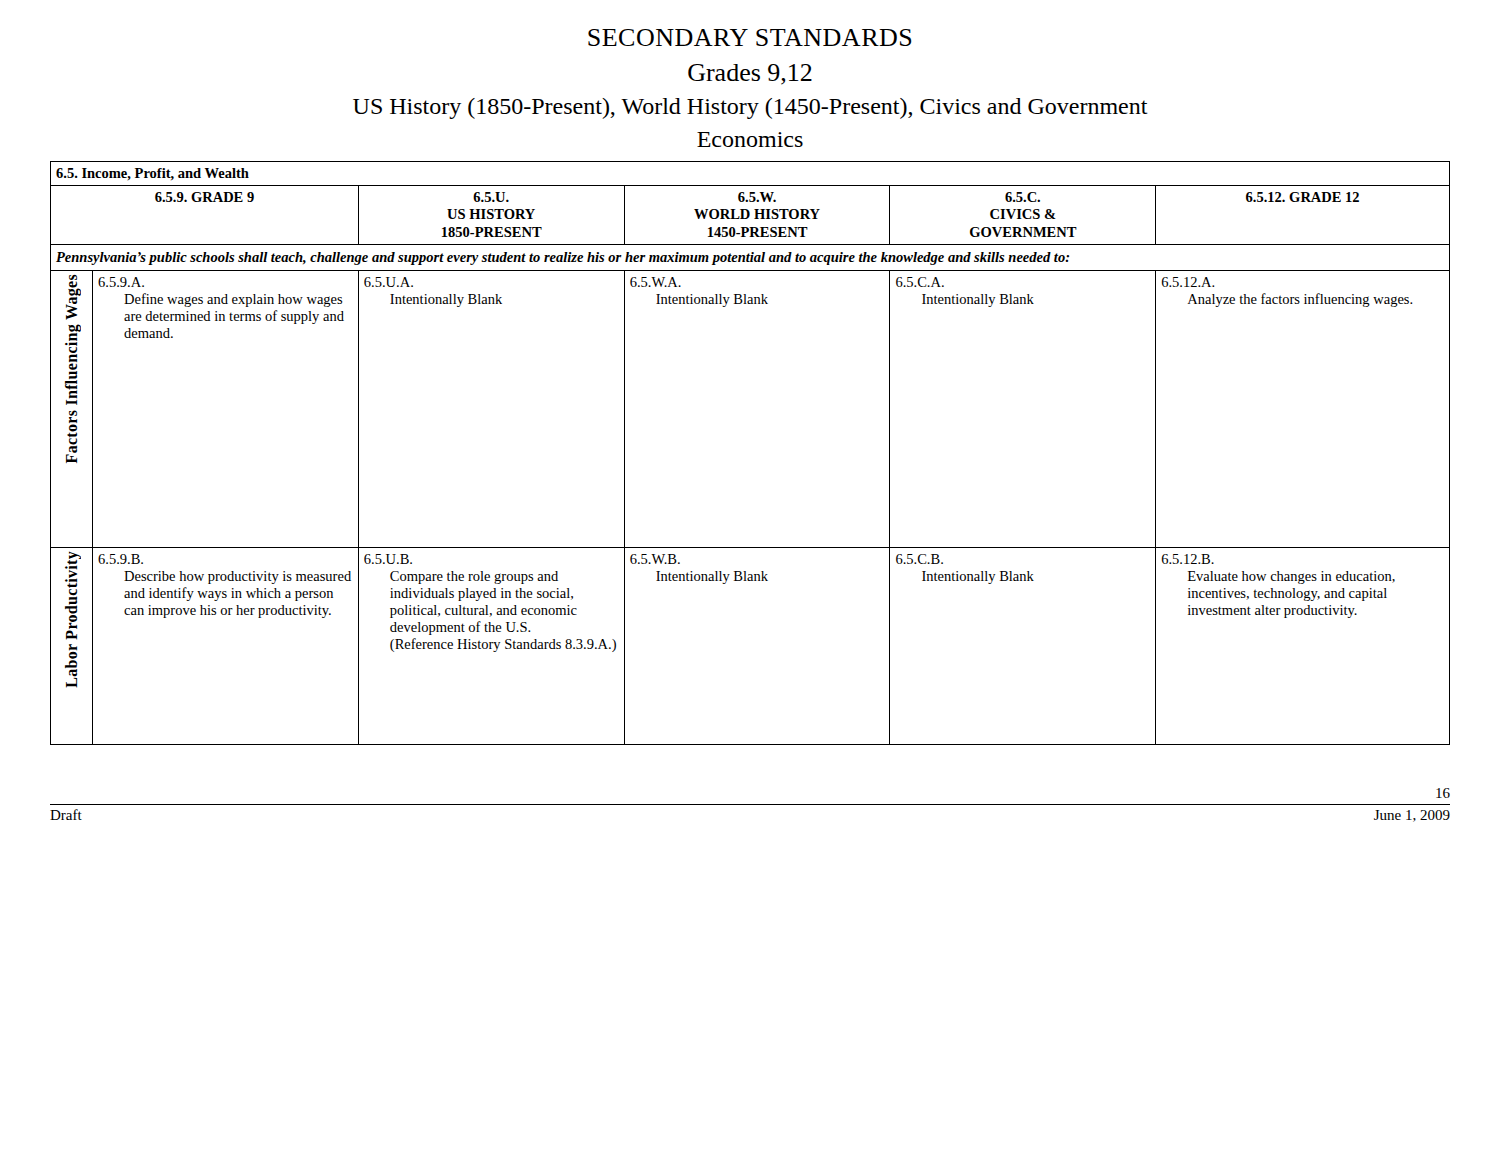SECONDARY STANDARDS
Grades 9,12
US History (1850-Present), World History (1450-Present), Civics and Government
Economics
| 6.5. Income, Profit, and Wealth |
| 6.5.9. GRADE 9 | 6.5.U. US HISTORY 1850-PRESENT | 6.5.W. WORLD HISTORY 1450-PRESENT | 6.5.C. CIVICS & GOVERNMENT | 6.5.12. GRADE 12 |
| Pennsylvania’s public schools shall teach, challenge and support every student to realize his or her maximum potential and to acquire the knowledge and skills needed to: |
| Factors Influencing Wages | 6.5.9.A. Define wages and explain how wages are determined in terms of supply and demand. | 6.5.U.A. Intentionally Blank | 6.5.W.A. Intentionally Blank | 6.5.C.A. Intentionally Blank | 6.5.12.A. Analyze the factors influencing wages. |
| Labor Productivity | 6.5.9.B. Describe how productivity is measured and identify ways in which a person can improve his or her productivity. | 6.5.U.B. Compare the role groups and individuals played in the social, political, cultural, and economic development of the U.S. (Reference History Standards 8.3.9.A.) | 6.5.W.B. Intentionally Blank | 6.5.C.B. Intentionally Blank | 6.5.12.B. Evaluate how changes in education, incentives, technology, and capital investment alter productivity. |
16
Draft June 1, 2009